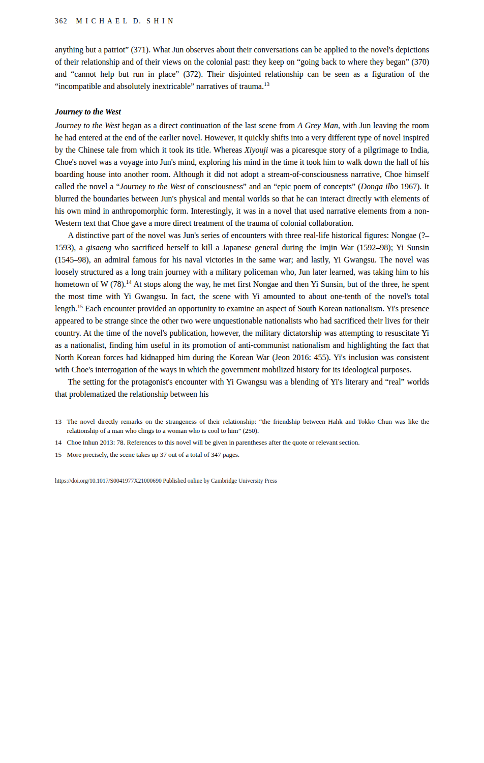362 M I C H A E L D. S H I N
anything but a patriot” (371). What Jun observes about their conversations can be applied to the novel's depictions of their relationship and of their views on the colonial past: they keep on “going back to where they began” (370) and “cannot help but run in place” (372). Their disjointed relationship can be seen as a figuration of the “incompatible and absolutely inextricable” narratives of trauma.13
Journey to the West
Journey to the West began as a direct continuation of the last scene from A Grey Man, with Jun leaving the room he had entered at the end of the earlier novel. However, it quickly shifts into a very different type of novel inspired by the Chinese tale from which it took its title. Whereas Xiyouji was a picaresque story of a pilgrimage to India, Choe's novel was a voyage into Jun's mind, exploring his mind in the time it took him to walk down the hall of his boarding house into another room. Although it did not adopt a stream-of-consciousness narrative, Choe himself called the novel a “Journey to the West of consciousness” and an “epic poem of concepts” (Donga ilbo 1967). It blurred the boundaries between Jun's physical and mental worlds so that he can interact directly with elements of his own mind in anthropomorphic form. Interestingly, it was in a novel that used narrative elements from a non-Western text that Choe gave a more direct treatment of the trauma of colonial collaboration.
A distinctive part of the novel was Jun's series of encounters with three real-life historical figures: Nongae (?–1593), a gisaeng who sacrificed herself to kill a Japanese general during the Imjin War (1592–98); Yi Sunsin (1545–98), an admiral famous for his naval victories in the same war; and lastly, Yi Gwangsu. The novel was loosely structured as a long train journey with a military policeman who, Jun later learned, was taking him to his hometown of W (78).14 At stops along the way, he met first Nongae and then Yi Sunsin, but of the three, he spent the most time with Yi Gwangsu. In fact, the scene with Yi amounted to about one-tenth of the novel's total length.15 Each encounter provided an opportunity to examine an aspect of South Korean nationalism. Yi's presence appeared to be strange since the other two were unquestionable nationalists who had sacrificed their lives for their country. At the time of the novel's publication, however, the military dictatorship was attempting to resuscitate Yi as a nationalist, finding him useful in its promotion of anti-communist nationalism and highlighting the fact that North Korean forces had kidnapped him during the Korean War (Jeon 2016: 455). Yi's inclusion was consistent with Choe's interrogation of the ways in which the government mobilized history for its ideological purposes.
The setting for the protagonist's encounter with Yi Gwangsu was a blending of Yi's literary and “real” worlds that problematized the relationship between his
13 The novel directly remarks on the strangeness of their relationship: “the friendship between Hahk and Tokko Chun was like the relationship of a man who clings to a woman who is cool to him” (250).
14 Choe Inhun 2013: 78. References to this novel will be given in parentheses after the quote or relevant section.
15 More precisely, the scene takes up 37 out of a total of 347 pages.
https://doi.org/10.1017/S0041977X21000690 Published online by Cambridge University Press